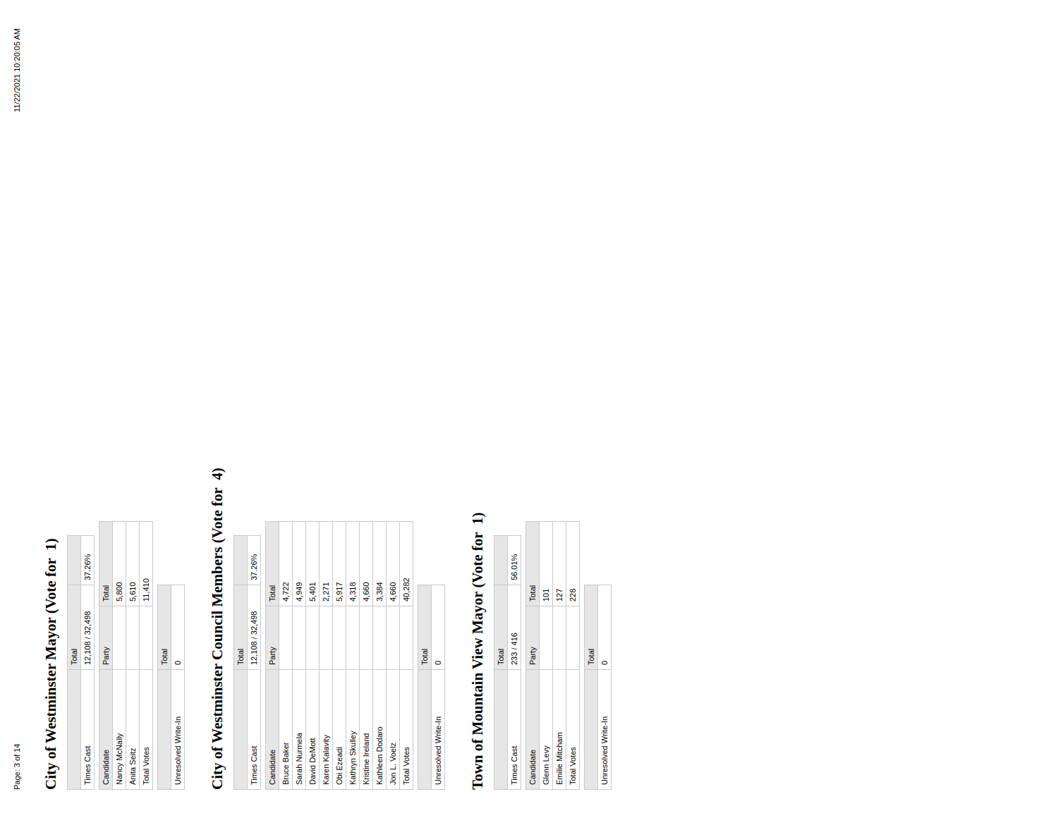Page: 3 of 14
11/22/2021 10:20:05 AM
City of Westminster Mayor (Vote for 1)
| | Total | |
| --- | --- | --- |
| Times Cast | 12,108 / 32,498 | 37.26% |
| Candidate | Party | Total |
| --- | --- | --- |
| Nancy McNally | | 5,800 |
| Anita Seitz | | 5,610 |
| Total Votes | | 11,410 |
| | Total |
| --- | --- |
| Unresolved Write-In | 0 |
City of Westminster Council Members (Vote for 4)
| | Total | |
| --- | --- | --- |
| Times Cast | 12,108 / 32,498 | 37.26% |
| Candidate | Party | Total |
| --- | --- | --- |
| Bruce Baker | | 4,722 |
| Sarah Nurmela | | 4,949 |
| David DeMott | | 5,401 |
| Karen Kalavity | | 2,271 |
| Obi Ezeadi | | 5,917 |
| Kathryn Skulley | | 4,318 |
| Kristine Ireland | | 4,660 |
| Kathleen Dodaro | | 3,384 |
| Jon L. Voelz | | 4,660 |
| Total Votes | | 40,282 |
| | Total |
| --- | --- |
| Unresolved Write-In | 0 |
Town of Mountain View Mayor (Vote for 1)
| | Total | |
| --- | --- | --- |
| Times Cast | 233 / 416 | 56.01% |
| Candidate | Party | Total |
| --- | --- | --- |
| Glenn Levy | | 101 |
| Emilie Mitcham | | 127 |
| Total Votes | | 228 |
| | Total |
| --- | --- |
| Unresolved Write-In | 0 |